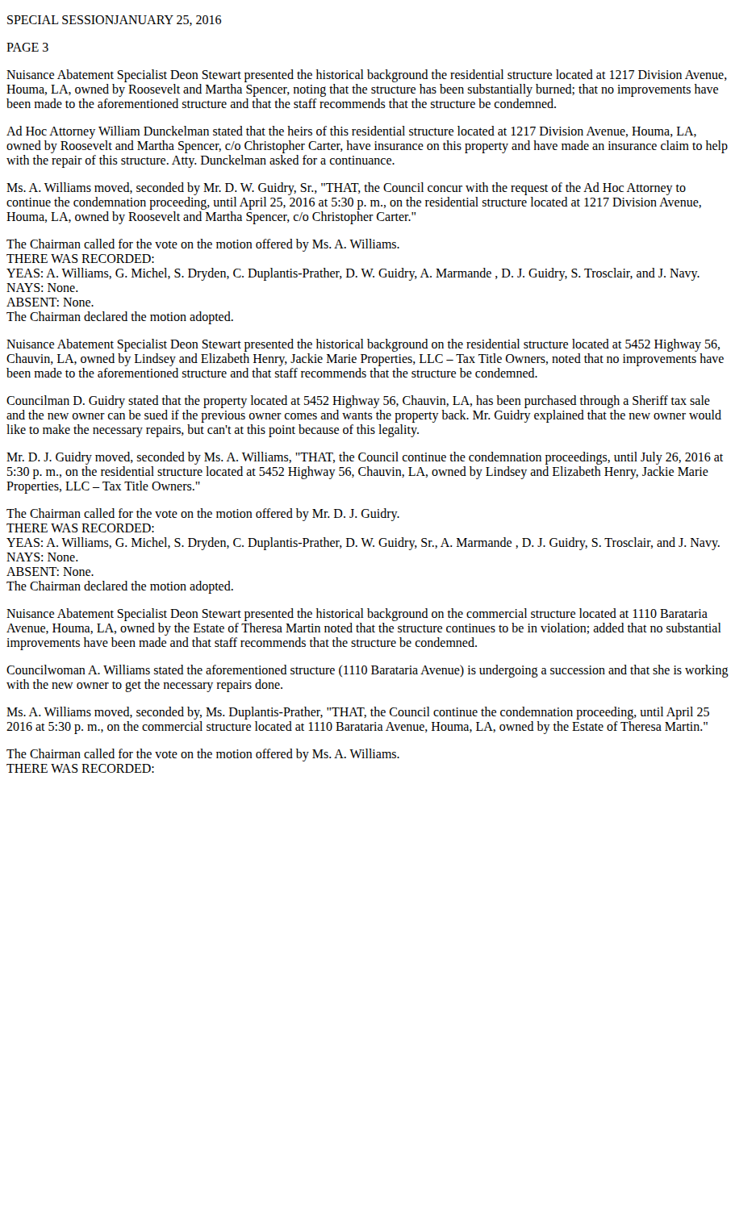SPECIAL SESSIONJANUARY 25, 2016
PAGE 3
Nuisance Abatement Specialist Deon Stewart presented the historical background the residential structure located at 1217 Division Avenue, Houma, LA, owned by Roosevelt and Martha Spencer, noting that the structure has been substantially burned; that no improvements have been made to the aforementioned structure and that the staff recommends that the structure be condemned.
Ad Hoc Attorney William Dunckelman stated that the heirs of this residential structure located at 1217 Division Avenue, Houma, LA, owned by Roosevelt and Martha Spencer, c/o Christopher Carter, have insurance on this property and have made an insurance claim to help with the repair of this structure. Atty. Dunckelman asked for a continuance.
Ms. A. Williams moved, seconded by Mr. D. W. Guidry, Sr., "THAT, the Council concur with the request of the Ad Hoc Attorney to continue the condemnation proceeding, until April 25, 2016 at 5:30 p. m., on the residential structure located at 1217 Division Avenue, Houma, LA, owned by Roosevelt and Martha Spencer, c/o Christopher Carter."
The Chairman called for the vote on the motion offered by Ms. A. Williams.
THERE WAS RECORDED:
YEAS: A. Williams, G. Michel, S. Dryden, C. Duplantis-Prather, D. W. Guidry, A. Marmande , D. J. Guidry, S. Trosclair, and J. Navy.
NAYS: None.
ABSENT: None.
The Chairman declared the motion adopted.
Nuisance Abatement Specialist Deon Stewart presented the historical background on the residential structure located at 5452 Highway 56, Chauvin, LA, owned by Lindsey and Elizabeth Henry, Jackie Marie Properties, LLC – Tax Title Owners, noted that no improvements have been made to the aforementioned structure and that staff recommends that the structure be condemned.
Councilman D. Guidry stated that the property located at 5452 Highway 56, Chauvin, LA, has been purchased through a Sheriff tax sale and the new owner can be sued if the previous owner comes and wants the property back. Mr. Guidry explained that the new owner would like to make the necessary repairs, but can't at this point because of this legality.
Mr. D. J. Guidry moved, seconded by Ms. A. Williams, "THAT, the Council continue the condemnation proceedings, until July 26, 2016 at 5:30 p. m., on the residential structure located at 5452 Highway 56, Chauvin, LA, owned by Lindsey and Elizabeth Henry, Jackie Marie Properties, LLC – Tax Title Owners."
The Chairman called for the vote on the motion offered by Mr. D. J. Guidry.
THERE WAS RECORDED:
YEAS: A. Williams, G. Michel, S. Dryden, C. Duplantis-Prather, D. W. Guidry, Sr., A. Marmande , D. J. Guidry, S. Trosclair, and J. Navy.
NAYS: None.
ABSENT: None.
The Chairman declared the motion adopted.
Nuisance Abatement Specialist Deon Stewart presented the historical background on the commercial structure located at 1110 Barataria Avenue, Houma, LA, owned by the Estate of Theresa Martin noted that the structure continues to be in violation; added that no substantial improvements have been made and that staff recommends that the structure be condemned.
Councilwoman A. Williams stated the aforementioned structure (1110 Barataria Avenue) is undergoing a succession and that she is working with the new owner to get the necessary repairs done.
Ms. A. Williams moved, seconded by, Ms. Duplantis-Prather, "THAT, the Council continue the condemnation proceeding, until April 25 2016 at 5:30 p. m., on the commercial structure located at 1110 Barataria Avenue, Houma, LA, owned by the Estate of Theresa Martin."
The Chairman called for the vote on the motion offered by Ms. A. Williams.
THERE WAS RECORDED: